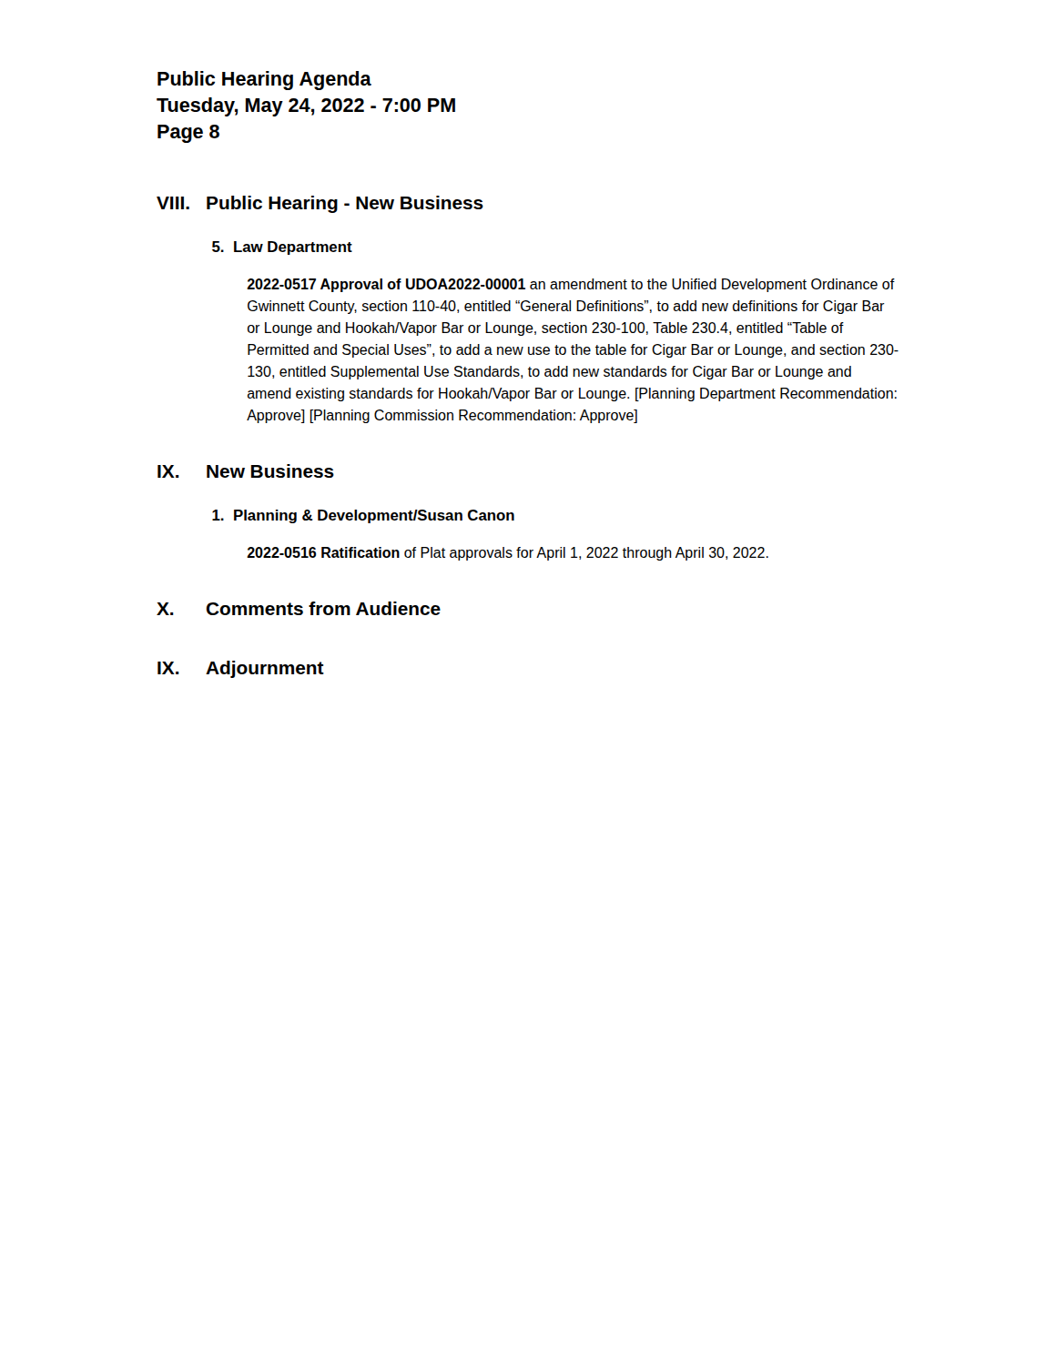Public Hearing Agenda
Tuesday, May 24, 2022 - 7:00 PM
Page 8
VIII. Public Hearing - New Business
5. Law Department
2022-0517 Approval of UDOA2022-00001 an amendment to the Unified Development Ordinance of Gwinnett County, section 110-40, entitled “General Definitions”, to add new definitions for Cigar Bar or Lounge and Hookah/Vapor Bar or Lounge, section 230-100, Table 230.4, entitled “Table of Permitted and Special Uses”, to add a new use to the table for Cigar Bar or Lounge, and section 230-130, entitled Supplemental Use Standards, to add new standards for Cigar Bar or Lounge and amend existing standards for Hookah/Vapor Bar or Lounge. [Planning Department Recommendation: Approve] [Planning Commission Recommendation: Approve]
IX. New Business
1. Planning & Development/Susan Canon
2022-0516 Ratification of Plat approvals for April 1, 2022 through April 30, 2022.
X. Comments from Audience
IX. Adjournment